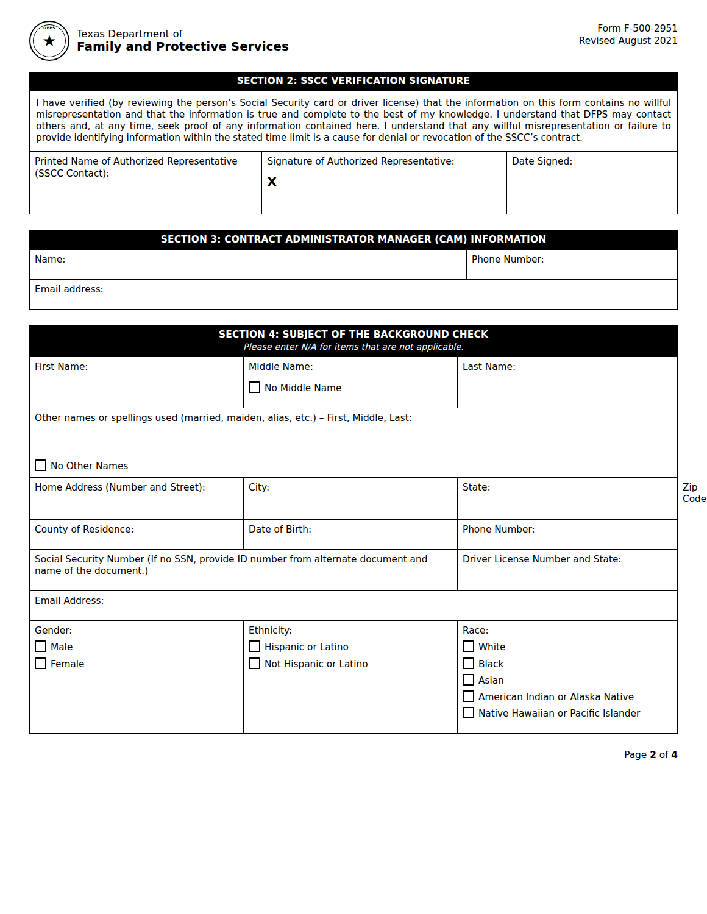DFPS ★
Texas Department of
Family and Protective Services
Form F-500-2951
Revised August 2021
SECTION 2: SSCC VERIFICATION SIGNATURE
I have verified (by reviewing the person’s Social Security card or driver license) that the information on this form contains no willful misrepresentation and that the information is true and complete to the best of my knowledge. I understand that DFPS may contact others and, at any time, seek proof of any information contained here. I understand that any willful misrepresentation or failure to provide identifying information within the stated time limit is a cause for denial or revocation of the SSCC’s contract.
| Printed Name of Authorized Representative (SSCC Contact): | Signature of Authorized Representative: X | Date Signed: |
SECTION 3: CONTRACT ADMINISTRATOR MANAGER (CAM) INFORMATION
| Name: | Phone Number: |
| Email address: |
SECTION 4: SUBJECT OF THE BACKGROUND CHECK Please enter N/A for items that are not applicable.
| First Name: | Middle Name: No Middle Name | Last Name: |
| Other names or spellings used (married, maiden, alias, etc.) – First, Middle, Last: No Other Names |
| Home Address (Number and Street): | City: | State: | Zip Code: |
| County of Residence: | Date of Birth: | Phone Number: |
| Social Security Number (If no SSN, provide ID number from alternate document and name of the document.) | Driver License Number and State: |
| Email Address: |
| Gender: Male Female | Ethnicity: Hispanic or Latino Not Hispanic or Latino | Race: White Black Asian American Indian or Alaska Native Native Hawaiian or Pacific Islander |
Page 2 of 4